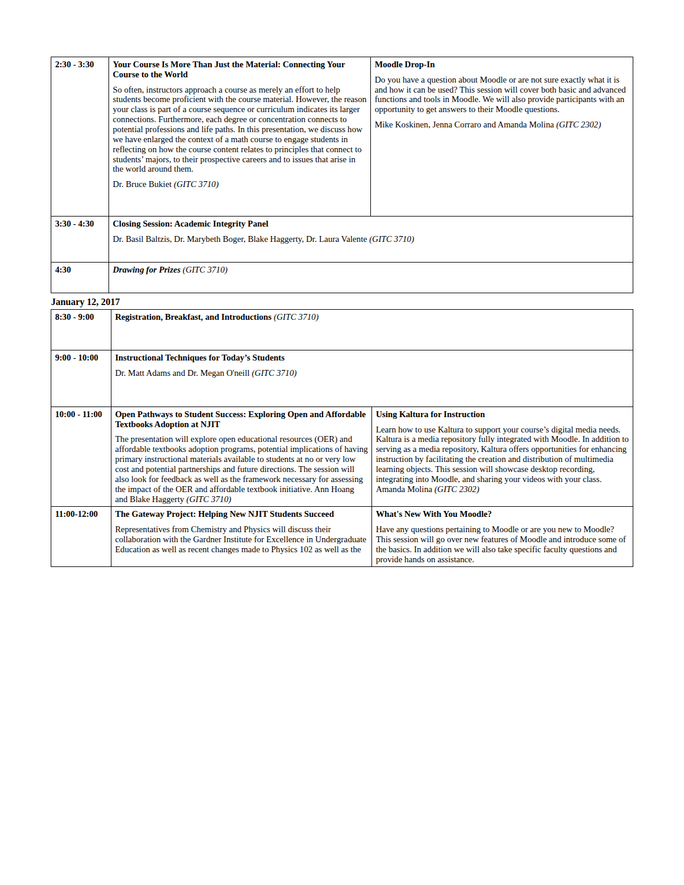| 2:30 - 3:30 | Your Course Is More Than Just the Material: Connecting Your Course to the World So often, instructors approach a course as merely an effort to help students become proficient with the course material. However, the reason your class is part of a course sequence or curriculum indicates its larger connections. Furthermore, each degree or concentration connects to potential professions and life paths. In this presentation, we discuss how we have enlarged the context of a math course to engage students in reflecting on how the course content relates to principles that connect to students’ majors, to their prospective careers and to issues that arise in the world around them. Dr. Bruce Bukiet (GITC 3710) | Moodle Drop-In Do you have a question about Moodle or are not sure exactly what it is and how it can be used? This session will cover both basic and advanced functions and tools in Moodle. We will also provide participants with an opportunity to get answers to their Moodle questions. Mike Koskinen, Jenna Corraro and Amanda Molina (GITC 2302) |
| 3:30 - 4:30 | Closing Session: Academic Integrity Panel Dr. Basil Baltzis, Dr. Marybeth Boger, Blake Haggerty, Dr. Laura Valente (GITC 3710) |
| 4:30 | Drawing for Prizes (GITC 3710) |
January 12, 2017
| 8:30 - 9:00 | Registration, Breakfast, and Introductions (GITC 3710) |
| 9:00 - 10:00 | Instructional Techniques for Today’s Students Dr. Matt Adams and Dr. Megan O'neill (GITC 3710) |
| 10:00 - 11:00 | Open Pathways to Student Success: Exploring Open and Affordable Textbooks Adoption at NJIT The presentation will explore open educational resources (OER) and affordable textbooks adoption programs, potential implications of having primary instructional materials available to students at no or very low cost and potential partnerships and future directions. The session will also look for feedback as well as the framework necessary for assessing the impact of the OER and affordable textbook initiative. Ann Hoang and Blake Haggerty (GITC 3710) | Using Kaltura for Instruction Learn how to use Kaltura to support your course’s digital media needs. Kaltura is a media repository fully integrated with Moodle. In addition to serving as a media repository, Kaltura offers opportunities for enhancing instruction by facilitating the creation and distribution of multimedia learning objects. This session will showcase desktop recording, integrating into Moodle, and sharing your videos with your class. Amanda Molina (GITC 2302) |
| 11:00-12:00 | The Gateway Project: Helping New NJIT Students Succeed Representatives from Chemistry and Physics will discuss their collaboration with the Gardner Institute for Excellence in Undergraduate Education as well as recent changes made to Physics 102 as well as the | What's New With You Moodle? Have any questions pertaining to Moodle or are you new to Moodle? This session will go over new features of Moodle and introduce some of the basics. In addition we will also take specific faculty questions and provide hands on assistance. |